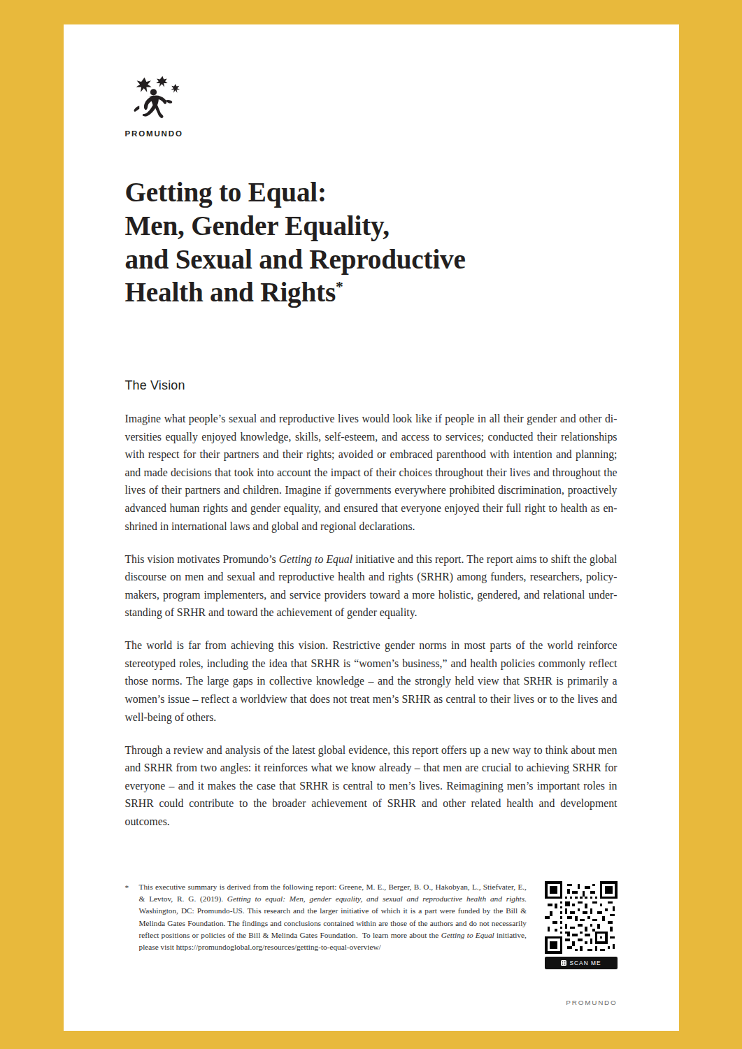PROMUNDO
Getting to Equal:
Men, Gender Equality,
and Sexual and Reproductive
Health and Rights*
The Vision
Imagine what people’s sexual and reproductive lives would look like if people in all their gender and other diversities equally enjoyed knowledge, skills, self-esteem, and access to services; conducted their relationships with respect for their partners and their rights; avoided or embraced parenthood with intention and planning; and made decisions that took into account the impact of their choices throughout their lives and throughout the lives of their partners and children. Imagine if governments everywhere prohibited discrimination, proactively advanced human rights and gender equality, and ensured that everyone enjoyed their full right to health as enshrined in international laws and global and regional declarations.
This vision motivates Promundo’s Getting to Equal initiative and this report. The report aims to shift the global discourse on men and sexual and reproductive health and rights (SRHR) among funders, researchers, policymakers, program implementers, and service providers toward a more holistic, gendered, and relational understanding of SRHR and toward the achievement of gender equality.
The world is far from achieving this vision. Restrictive gender norms in most parts of the world reinforce stereotyped roles, including the idea that SRHR is “women’s business,” and health policies commonly reflect those norms. The large gaps in collective knowledge – and the strongly held view that SRHR is primarily a women’s issue – reflect a worldview that does not treat men’s SRHR as central to their lives or to the lives and well-being of others.
Through a review and analysis of the latest global evidence, this report offers up a new way to think about men and SRHR from two angles: it reinforces what we know already – that men are crucial to achieving SRHR for everyone – and it makes the case that SRHR is central to men’s lives. Reimagining men’s important roles in SRHR could contribute to the broader achievement of SRHR and other related health and development outcomes.
* This executive summary is derived from the following report: Greene, M. E., Berger, B. O., Hakobyan, L., Stiefvater, E., & Levtov, R. G. (2019). Getting to equal: Men, gender equality, and sexual and reproductive health and rights. Washington, DC: Promundo-US. This research and the larger initiative of which it is a part were funded by the Bill & Melinda Gates Foundation. The findings and conclusions contained within are those of the authors and do not necessarily reflect positions or policies of the Bill & Melinda Gates Foundation. To learn more about the Getting to Equal initiative, please visit https://promundoglobal.org/resources/getting-to-equal-overview/
SCAN ME
PROMUNDO